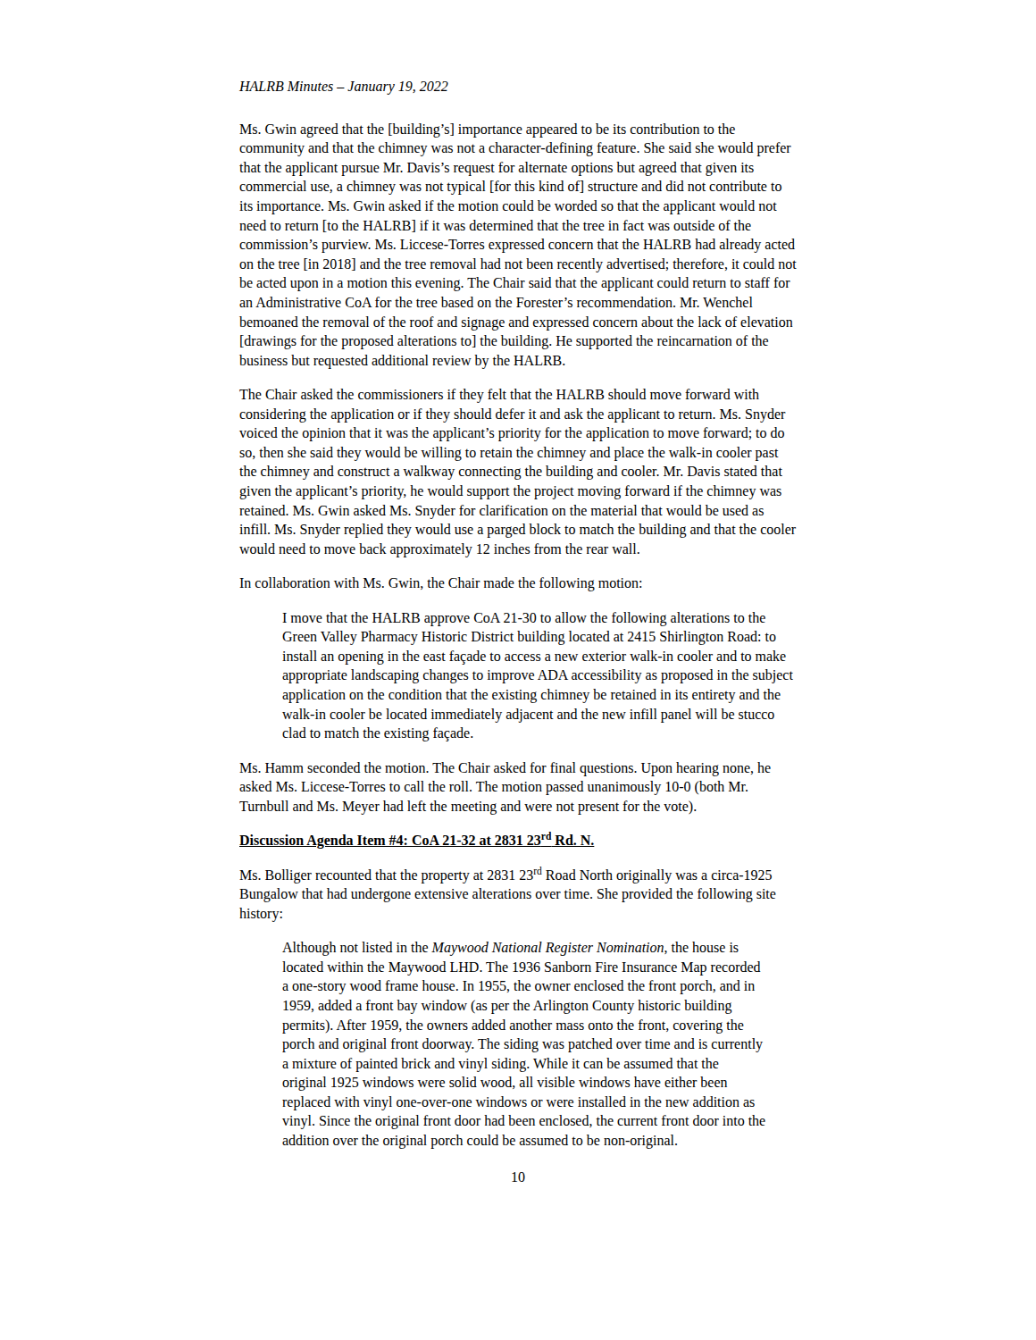HALRB Minutes – January 19, 2022
Ms. Gwin agreed that the [building’s] importance appeared to be its contribution to the community and that the chimney was not a character-defining feature. She said she would prefer that the applicant pursue Mr. Davis’s request for alternate options but agreed that given its commercial use, a chimney was not typical [for this kind of] structure and did not contribute to its importance. Ms. Gwin asked if the motion could be worded so that the applicant would not need to return [to the HALRB] if it was determined that the tree in fact was outside of the commission’s purview. Ms. Liccese-Torres expressed concern that the HALRB had already acted on the tree [in 2018] and the tree removal had not been recently advertised; therefore, it could not be acted upon in a motion this evening. The Chair said that the applicant could return to staff for an Administrative CoA for the tree based on the Forester’s recommendation. Mr. Wenchel bemoaned the removal of the roof and signage and expressed concern about the lack of elevation [drawings for the proposed alterations to] the building. He supported the reincarnation of the business but requested additional review by the HALRB.
The Chair asked the commissioners if they felt that the HALRB should move forward with considering the application or if they should defer it and ask the applicant to return. Ms. Snyder voiced the opinion that it was the applicant’s priority for the application to move forward; to do so, then she said they would be willing to retain the chimney and place the walk-in cooler past the chimney and construct a walkway connecting the building and cooler. Mr. Davis stated that given the applicant’s priority, he would support the project moving forward if the chimney was retained. Ms. Gwin asked Ms. Snyder for clarification on the material that would be used as infill. Ms. Snyder replied they would use a parged block to match the building and that the cooler would need to move back approximately 12 inches from the rear wall.
In collaboration with Ms. Gwin, the Chair made the following motion:
I move that the HALRB approve CoA 21-30 to allow the following alterations to the Green Valley Pharmacy Historic District building located at 2415 Shirlington Road: to install an opening in the east façade to access a new exterior walk-in cooler and to make appropriate landscaping changes to improve ADA accessibility as proposed in the subject application on the condition that the existing chimney be retained in its entirety and the walk-in cooler be located immediately adjacent and the new infill panel will be stucco clad to match the existing façade.
Ms. Hamm seconded the motion. The Chair asked for final questions. Upon hearing none, he asked Ms. Liccese-Torres to call the roll. The motion passed unanimously 10-0 (both Mr. Turnbull and Ms. Meyer had left the meeting and were not present for the vote).
Discussion Agenda Item #4: CoA 21-32 at 2831 23rd Rd. N.
Ms. Bolliger recounted that the property at 2831 23rd Road North originally was a circa-1925 Bungalow that had undergone extensive alterations over time. She provided the following site history:
Although not listed in the Maywood National Register Nomination, the house is located within the Maywood LHD. The 1936 Sanborn Fire Insurance Map recorded a one-story wood frame house. In 1955, the owner enclosed the front porch, and in 1959, added a front bay window (as per the Arlington County historic building permits). After 1959, the owners added another mass onto the front, covering the porch and original front doorway. The siding was patched over time and is currently a mixture of painted brick and vinyl siding. While it can be assumed that the original 1925 windows were solid wood, all visible windows have either been replaced with vinyl one-over-one windows or were installed in the new addition as vinyl. Since the original front door had been enclosed, the current front door into the addition over the original porch could be assumed to be non-original.
10